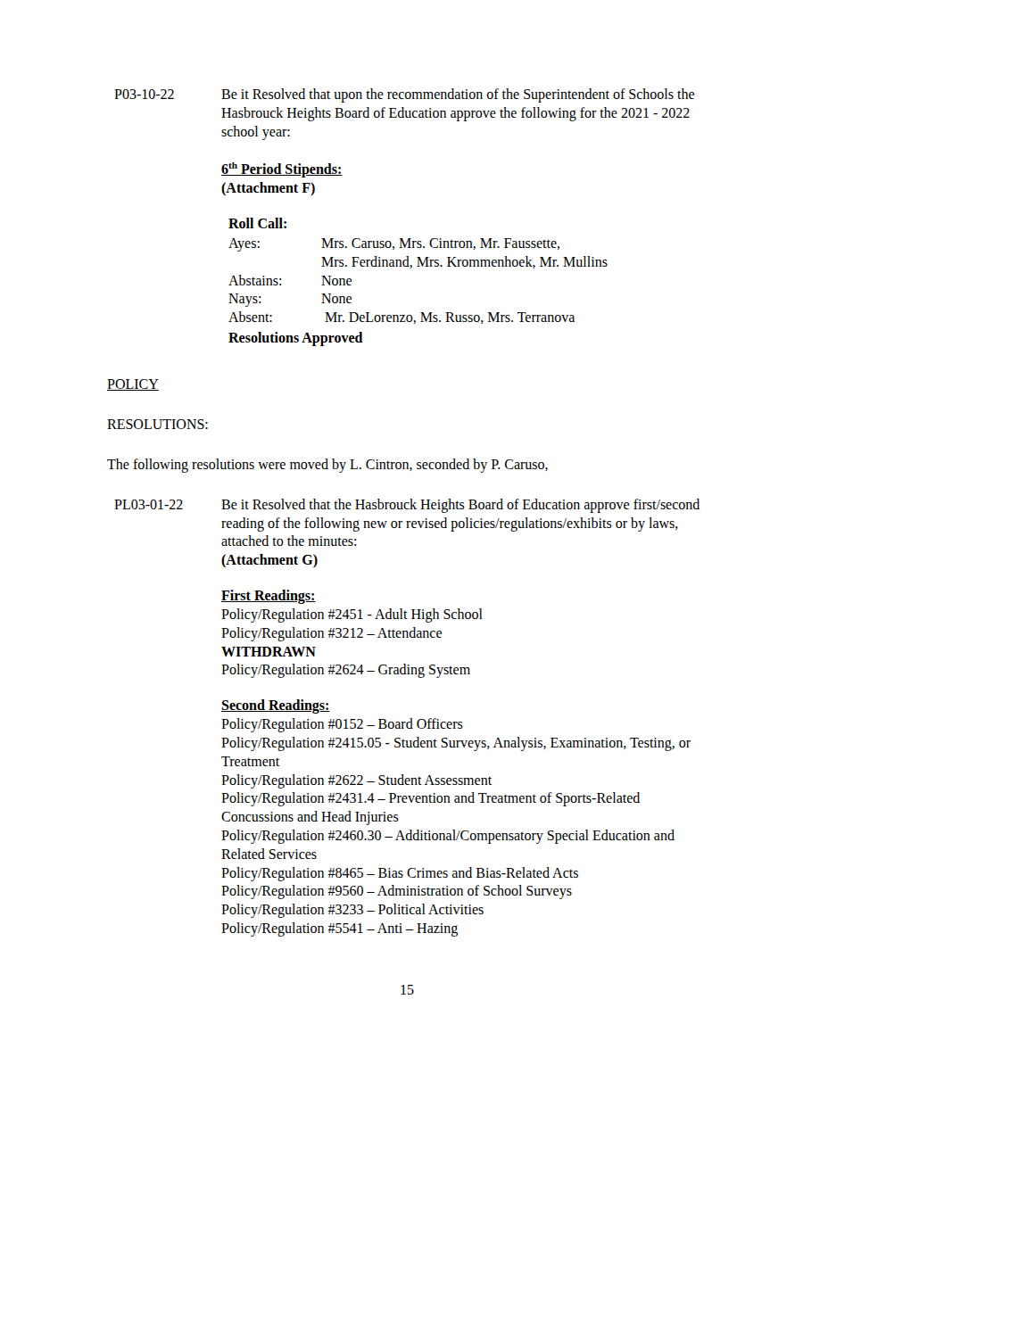P03-10-22
Be it Resolved that upon the recommendation of the Superintendent of Schools the Hasbrouck Heights Board of Education approve the following for the 2021 - 2022 school year:
6th Period Stipends:
(Attachment F)
Roll Call:
| Ayes: | Mrs. Caruso, Mrs. Cintron, Mr. Faussette, Mrs. Ferdinand, Mrs. Krommenhoek, Mr. Mullins |
| Abstains: | None |
| Nays: | None |
| Absent: | Mr. DeLorenzo, Ms. Russo, Mrs. Terranova |
Resolutions Approved
POLICY
RESOLUTIONS:
The following resolutions were moved by L. Cintron, seconded by P. Caruso,
PL03-01-22
Be it Resolved that the Hasbrouck Heights Board of Education approve first/second reading of the following new or revised policies/regulations/exhibits or by laws, attached to the minutes:
(Attachment G)
First Readings:
Policy/Regulation #2451 - Adult High School
Policy/Regulation #3212 – Attendance
WITHDRAWN
Policy/Regulation #2624 – Grading System
Second Readings:
Policy/Regulation #0152 – Board Officers
Policy/Regulation #2415.05 - Student Surveys, Analysis, Examination, Testing, or Treatment
Policy/Regulation #2622 – Student Assessment
Policy/Regulation #2431.4 – Prevention and Treatment of Sports-Related Concussions and Head Injuries
Policy/Regulation #2460.30 – Additional/Compensatory Special Education and Related Services
Policy/Regulation #8465 – Bias Crimes and Bias-Related Acts
Policy/Regulation #9560 – Administration of School Surveys
Policy/Regulation #3233 – Political Activities
Policy/Regulation #5541 – Anti – Hazing
15